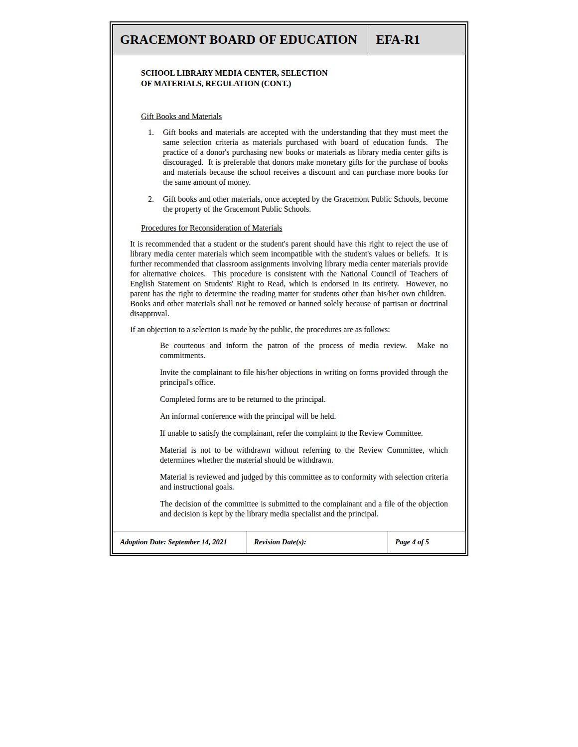GRACEMONT BOARD OF EDUCATION
EFA-R1
School Library Media Center, Selection
of Materials, Regulation (Cont.)
Gift Books and Materials
Gift books and materials are accepted with the understanding that they must meet the same selection criteria as materials purchased with board of education funds. The practice of a donor's purchasing new books or materials as library media center gifts is discouraged. It is preferable that donors make monetary gifts for the purchase of books and materials because the school receives a discount and can purchase more books for the same amount of money.
Gift books and other materials, once accepted by the Gracemont Public Schools, become the property of the Gracemont Public Schools.
Procedures for Reconsideration of Materials
It is recommended that a student or the student's parent should have this right to reject the use of library media center materials which seem incompatible with the student's values or beliefs. It is further recommended that classroom assignments involving library media center materials provide for alternative choices. This procedure is consistent with the National Council of Teachers of English Statement on Students' Right to Read, which is endorsed in its entirety. However, no parent has the right to determine the reading matter for students other than his/her own children. Books and other materials shall not be removed or banned solely because of partisan or doctrinal disapproval.
If an objection to a selection is made by the public, the procedures are as follows:
Be courteous and inform the patron of the process of media review. Make no commitments.
Invite the complainant to file his/her objections in writing on forms provided through the principal's office.
Completed forms are to be returned to the principal.
An informal conference with the principal will be held.
If unable to satisfy the complainant, refer the complaint to the Review Committee.
Material is not to be withdrawn without referring to the Review Committee, which determines whether the material should be withdrawn.
Material is reviewed and judged by this committee as to conformity with selection criteria and instructional goals.
The decision of the committee is submitted to the complainant and a file of the objection and decision is kept by the library media specialist and the principal.
Adoption Date: September 14, 2021
Revision Date(s):
Page 4 of 5